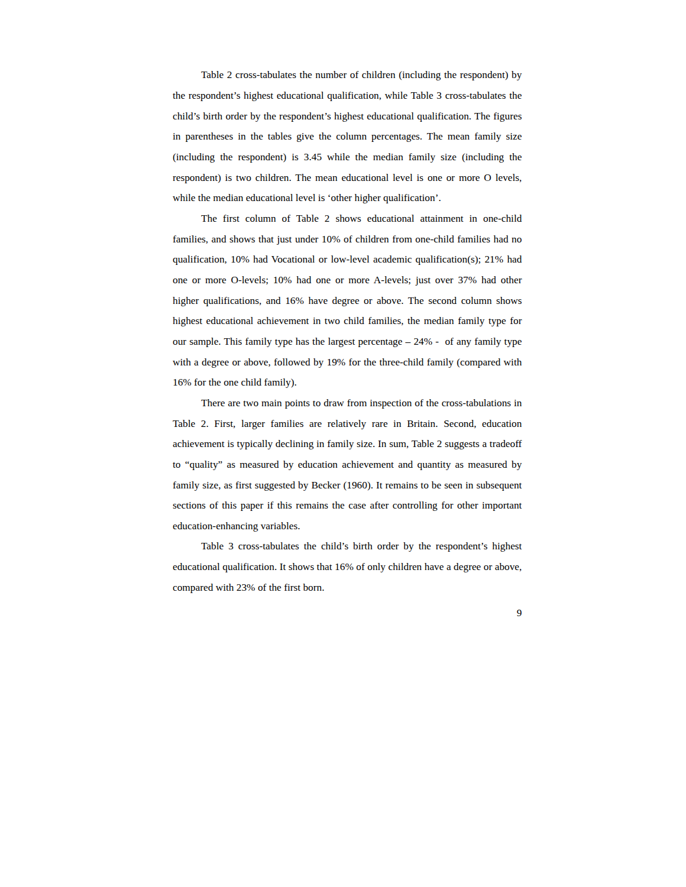Table 2 cross-tabulates the number of children (including the respondent) by the respondent’s highest educational qualification, while Table 3 cross-tabulates the child’s birth order by the respondent’s highest educational qualification. The figures in parentheses in the tables give the column percentages. The mean family size (including the respondent) is 3.45 while the median family size (including the respondent) is two children. The mean educational level is one or more O levels, while the median educational level is ‘other higher qualification’.
The first column of Table 2 shows educational attainment in one-child families, and shows that just under 10% of children from one-child families had no qualification, 10% had Vocational or low-level academic qualification(s); 21% had one or more O-levels; 10% had one or more A-levels; just over 37% had other higher qualifications, and 16% have degree or above. The second column shows highest educational achievement in two child families, the median family type for our sample. This family type has the largest percentage – 24% - of any family type with a degree or above, followed by 19% for the three-child family (compared with 16% for the one child family).
There are two main points to draw from inspection of the cross-tabulations in Table 2. First, larger families are relatively rare in Britain. Second, education achievement is typically declining in family size. In sum, Table 2 suggests a tradeoff to “quality” as measured by education achievement and quantity as measured by family size, as first suggested by Becker (1960). It remains to be seen in subsequent sections of this paper if this remains the case after controlling for other important education-enhancing variables.
Table 3 cross-tabulates the child’s birth order by the respondent’s highest educational qualification. It shows that 16% of only children have a degree or above, compared with 23% of the first born.
9